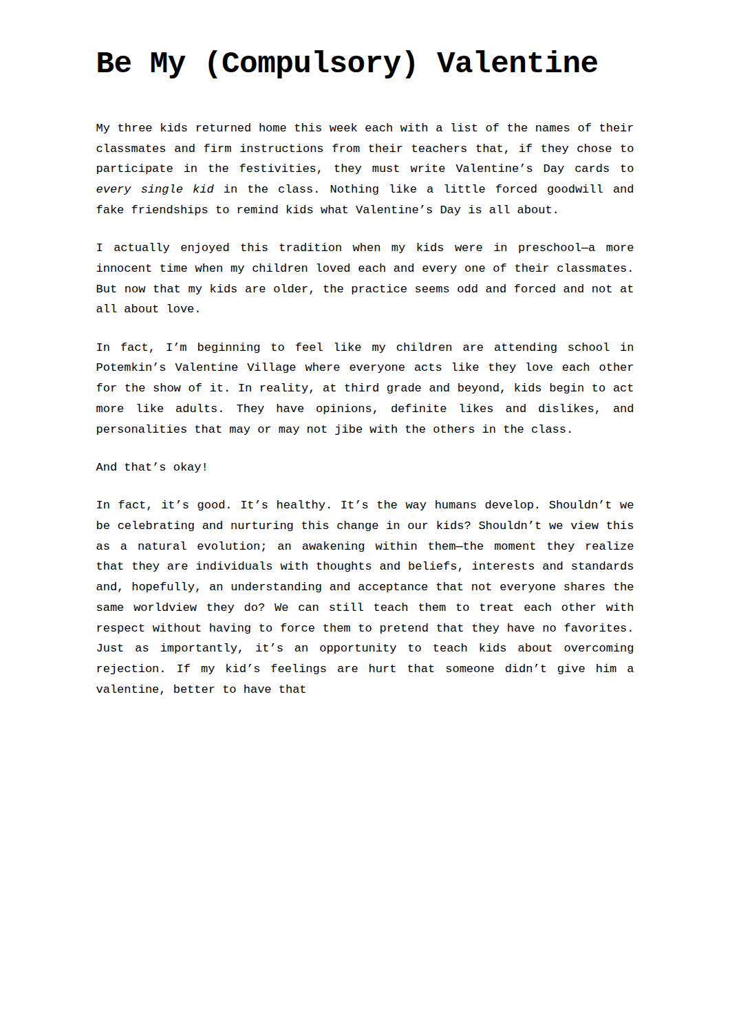Be My (Compulsory) Valentine
My three kids returned home this week each with a list of the names of their classmates and firm instructions from their teachers that, if they chose to participate in the festivities, they must write Valentine’s Day cards to every single kid in the class. Nothing like a little forced goodwill and fake friendships to remind kids what Valentine’s Day is all about.
I actually enjoyed this tradition when my kids were in preschool—a more innocent time when my children loved each and every one of their classmates. But now that my kids are older, the practice seems odd and forced and not at all about love.
In fact, I’m beginning to feel like my children are attending school in Potemkin’s Valentine Village where everyone acts like they love each other for the show of it. In reality, at third grade and beyond, kids begin to act more like adults. They have opinions, definite likes and dislikes, and personalities that may or may not jibe with the others in the class.
And that’s okay!
In fact, it’s good. It’s healthy. It’s the way humans develop. Shouldn’t we be celebrating and nurturing this change in our kids? Shouldn’t we view this as a natural evolution; an awakening within them—the moment they realize that they are individuals with thoughts and beliefs, interests and standards and, hopefully, an understanding and acceptance that not everyone shares the same worldview they do? We can still teach them to treat each other with respect without having to force them to pretend that they have no favorites. Just as importantly, it’s an opportunity to teach kids about overcoming rejection. If my kid’s feelings are hurt that someone didn’t give him a valentine, better to have that